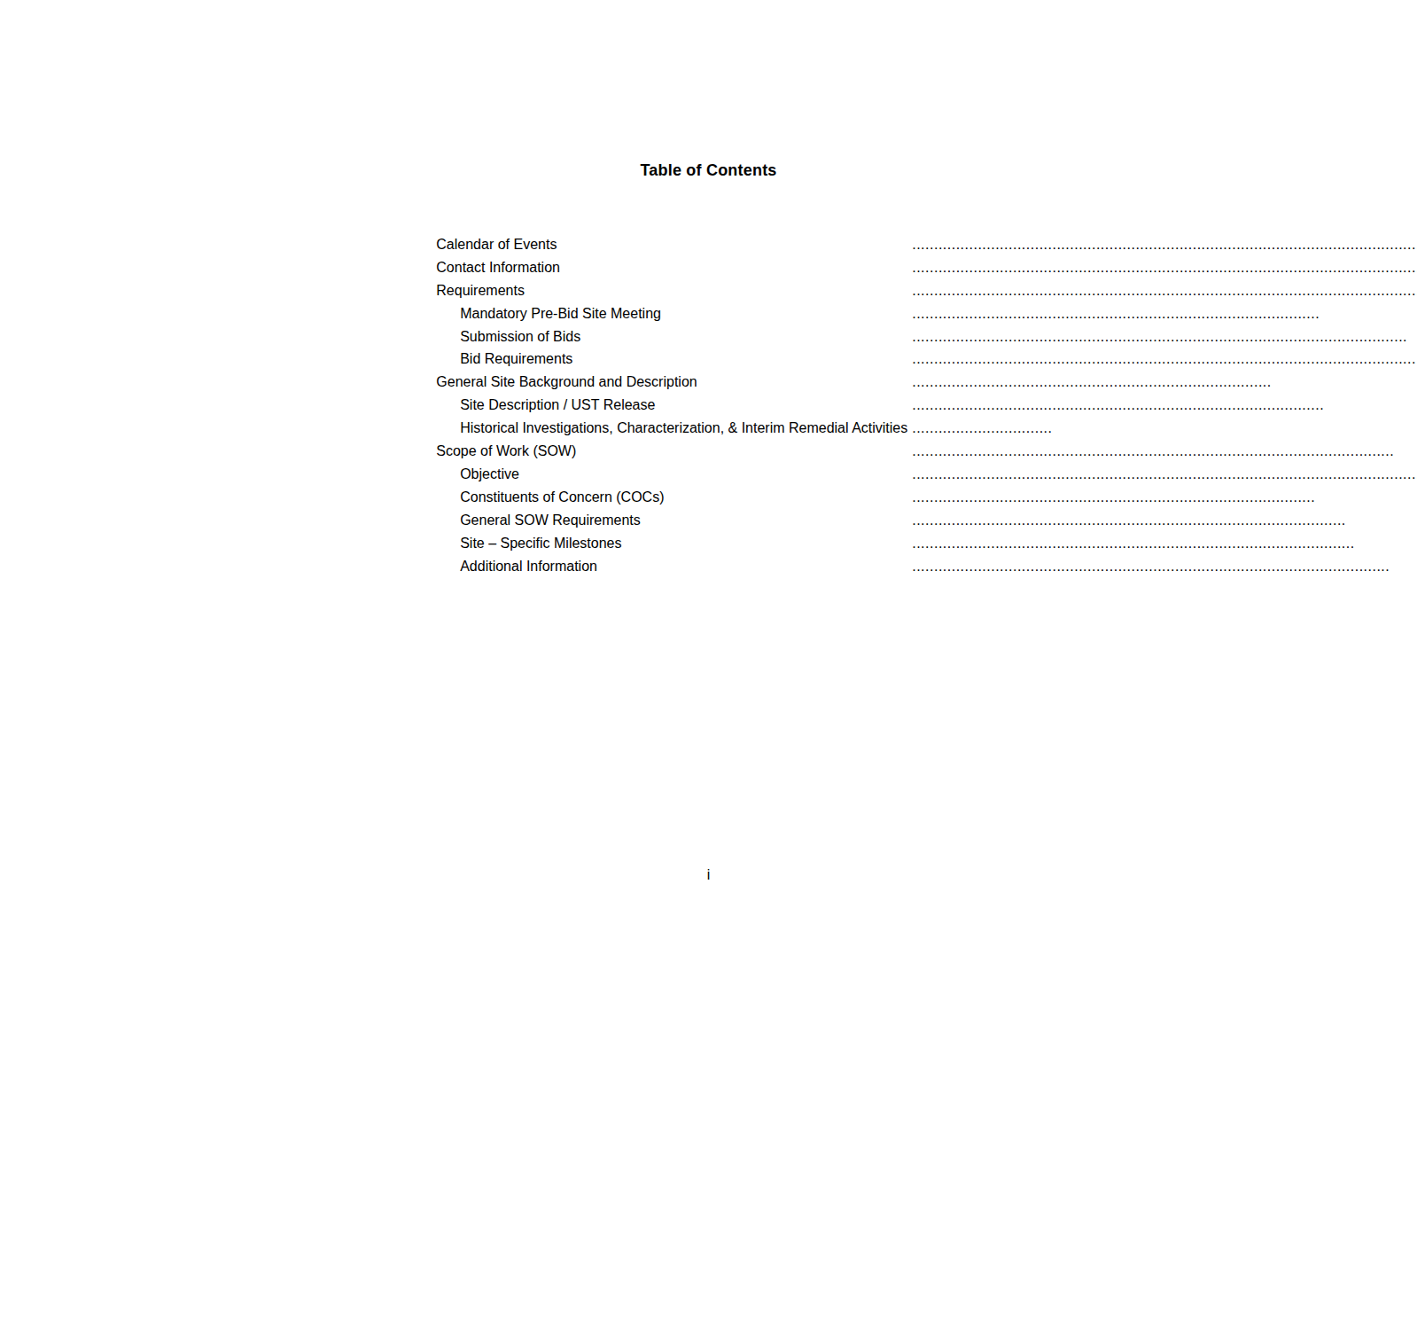Table of Contents
| Calendar of Events | ......................................................................................................................... | 1 |
| Contact Information | ....................................................................................................................... | 2 |
| Requirements | .............................................................................................................................. | 3 |
| Mandatory Pre-Bid Site Meeting | ............................................................................................. | 3 |
| Submission of Bids | ................................................................................................................. | 3 |
| Bid Requirements | ................................................................................................................... | 4 |
| General Site Background and Description | .................................................................................. | 7 |
| Site Description / UST Release | .............................................................................................. | 7 |
| Historical Investigations, Characterization, & Interim Remedial Activities | ................................ | 8 |
| Scope of Work (SOW) | .............................................................................................................. | 14 |
| Objective | .............................................................................................................................. | 14 |
| Constituents of Concern (COCs) | ............................................................................................ | 14 |
| General SOW Requirements | ................................................................................................... | 14 |
| Site – Specific Milestones | ..................................................................................................... | 16 |
| Additional Information | ............................................................................................................. | 30 |
i